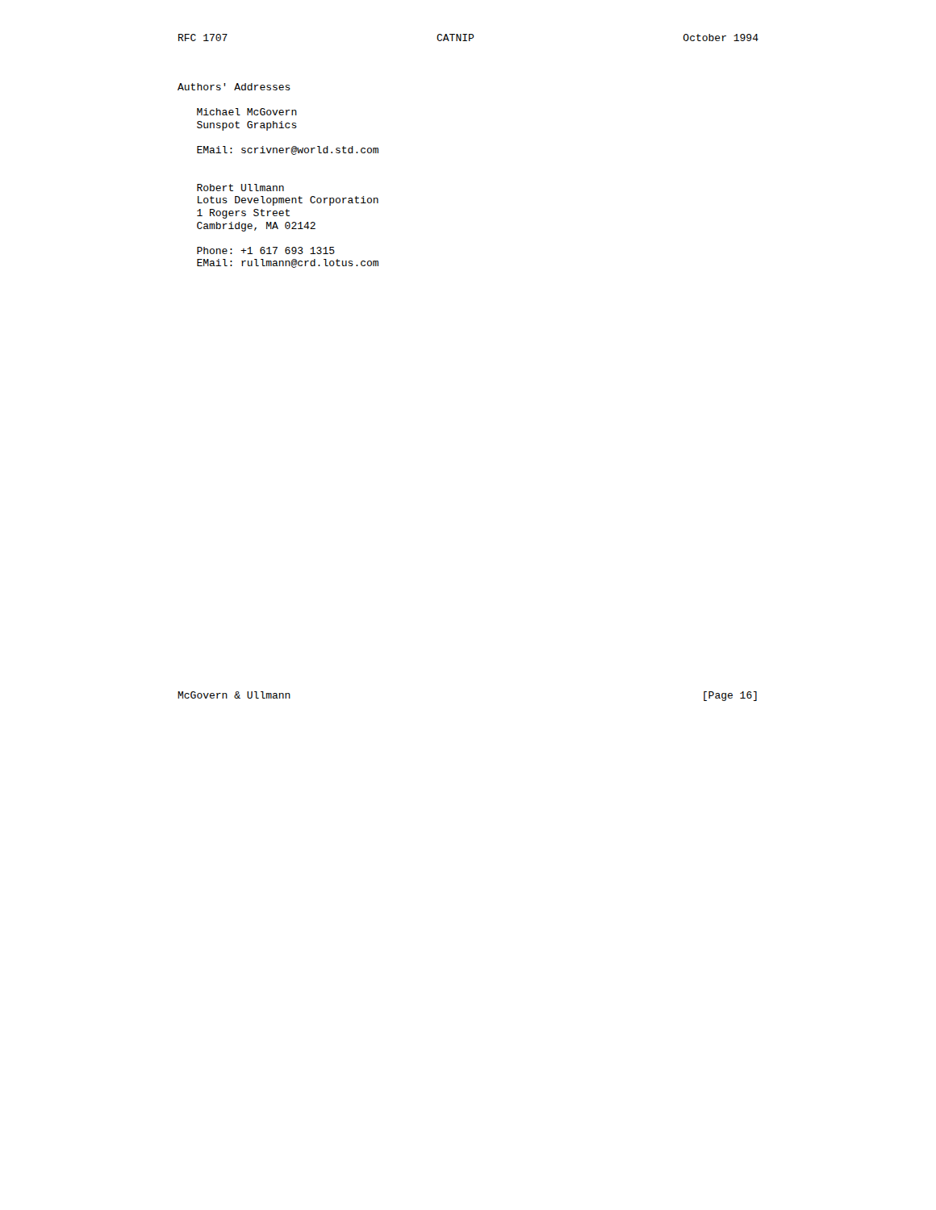RFC 1707 CATNIP October 1994
Authors' Addresses
Michael McGovern
Sunspot Graphics
EMail: scrivner@world.std.com
Robert Ullmann
Lotus Development Corporation
1 Rogers Street
Cambridge, MA 02142
Phone: +1 617 693 1315
EMail: rullmann@crd.lotus.com
McGovern & Ullmann [Page 16]